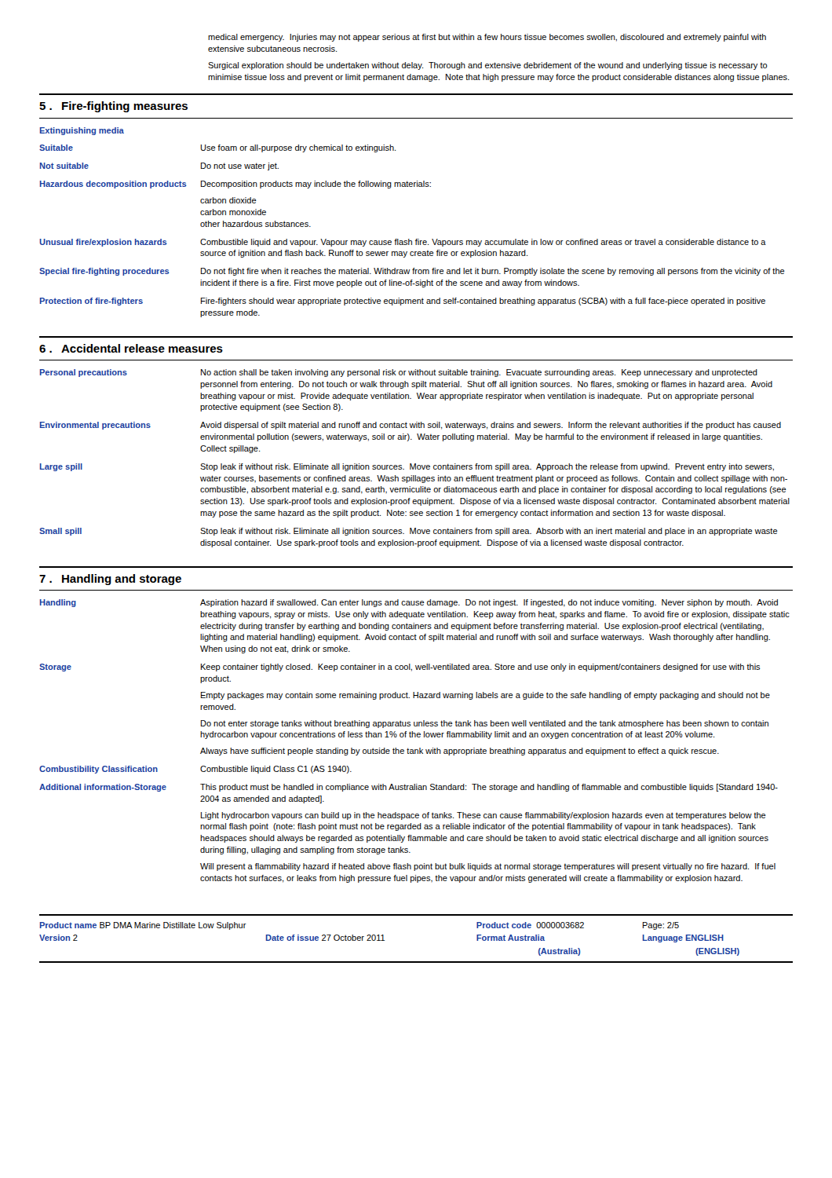medical emergency. Injuries may not appear serious at first but within a few hours tissue becomes swollen, discoloured and extremely painful with extensive subcutaneous necrosis.
Surgical exploration should be undertaken without delay. Thorough and extensive debridement of the wound and underlying tissue is necessary to minimise tissue loss and prevent or limit permanent damage. Note that high pressure may force the product considerable distances along tissue planes.
5 . Fire-fighting measures
| Extinguishing media | |
| Suitable | Use foam or all-purpose dry chemical to extinguish. |
| Not suitable | Do not use water jet. |
| Hazardous decomposition products | Decomposition products may include the following materials: carbon dioxide carbon monoxide other hazardous substances. |
| Unusual fire/explosion hazards | Combustible liquid and vapour. Vapour may cause flash fire. Vapours may accumulate in low or confined areas or travel a considerable distance to a source of ignition and flash back. Runoff to sewer may create fire or explosion hazard. |
| Special fire-fighting procedures | Do not fight fire when it reaches the material. Withdraw from fire and let it burn. Promptly isolate the scene by removing all persons from the vicinity of the incident if there is a fire. First move people out of line-of-sight of the scene and away from windows. |
| Protection of fire-fighters | Fire-fighters should wear appropriate protective equipment and self-contained breathing apparatus (SCBA) with a full face-piece operated in positive pressure mode. |
6 . Accidental release measures
| Personal precautions | No action shall be taken involving any personal risk or without suitable training. Evacuate surrounding areas. Keep unnecessary and unprotected personnel from entering. Do not touch or walk through spilt material. Shut off all ignition sources. No flares, smoking or flames in hazard area. Avoid breathing vapour or mist. Provide adequate ventilation. Wear appropriate respirator when ventilation is inadequate. Put on appropriate personal protective equipment (see Section 8). |
| Environmental precautions | Avoid dispersal of spilt material and runoff and contact with soil, waterways, drains and sewers. Inform the relevant authorities if the product has caused environmental pollution (sewers, waterways, soil or air). Water polluting material. May be harmful to the environment if released in large quantities. Collect spillage. |
| Large spill | Stop leak if without risk. Eliminate all ignition sources. Move containers from spill area. Approach the release from upwind. Prevent entry into sewers, water courses, basements or confined areas. Wash spillages into an effluent treatment plant or proceed as follows. Contain and collect spillage with non-combustible, absorbent material e.g. sand, earth, vermiculite or diatomaceous earth and place in container for disposal according to local regulations (see section 13). Use spark-proof tools and explosion-proof equipment. Dispose of via a licensed waste disposal contractor. Contaminated absorbent material may pose the same hazard as the spilt product. Note: see section 1 for emergency contact information and section 13 for waste disposal. |
| Small spill | Stop leak if without risk. Eliminate all ignition sources. Move containers from spill area. Absorb with an inert material and place in an appropriate waste disposal container. Use spark-proof tools and explosion-proof equipment. Dispose of via a licensed waste disposal contractor. |
7 . Handling and storage
| Handling | Aspiration hazard if swallowed. Can enter lungs and cause damage. Do not ingest. If ingested, do not induce vomiting. Never siphon by mouth. Avoid breathing vapours, spray or mists. Use only with adequate ventilation. Keep away from heat, sparks and flame. To avoid fire or explosion, dissipate static electricity during transfer by earthing and bonding containers and equipment before transferring material. Use explosion-proof electrical (ventilating, lighting and material handling) equipment. Avoid contact of spilt material and runoff with soil and surface waterways. Wash thoroughly after handling. When using do not eat, drink or smoke. |
| Storage | Keep container tightly closed. Keep container in a cool, well-ventilated area. Store and use only in equipment/containers designed for use with this product. Empty packages may contain some remaining product. Hazard warning labels are a guide to the safe handling of empty packaging and should not be removed. Do not enter storage tanks without breathing apparatus unless the tank has been well ventilated and the tank atmosphere has been shown to contain hydrocarbon vapour concentrations of less than 1% of the lower flammability limit and an oxygen concentration of at least 20% volume. Always have sufficient people standing by outside the tank with appropriate breathing apparatus and equipment to effect a quick rescue. |
| Combustibility Classification | Combustible liquid Class C1 (AS 1940). |
| Additional information-Storage | This product must be handled in compliance with Australian Standard: The storage and handling of flammable and combustible liquids [Standard 1940-2004 as amended and adapted]. Light hydrocarbon vapours can build up in the headspace of tanks. These can cause flammability/explosion hazards even at temperatures below the normal flash point (note: flash point must not be regarded as a reliable indicator of the potential flammability of vapour in tank headspaces). Tank headspaces should always be regarded as potentially flammable and care should be taken to avoid static electrical discharge and all ignition sources during filling, ullaging and sampling from storage tanks. Will present a flammability hazard if heated above flash point but bulk liquids at normal storage temperatures will present virtually no fire hazard. If fuel contacts hot surfaces, or leaks from high pressure fuel pipes, the vapour and/or mists generated will create a flammability or explosion hazard. |
| Product name BP DMA Marine Distillate Low Sulphur | | Product code 0000003682 | Page: 2/5 |
| Version 2 | Date of issue 27 October 2011 | Format Australia | Language ENGLISH |
| | | (Australia) | (ENGLISH) |